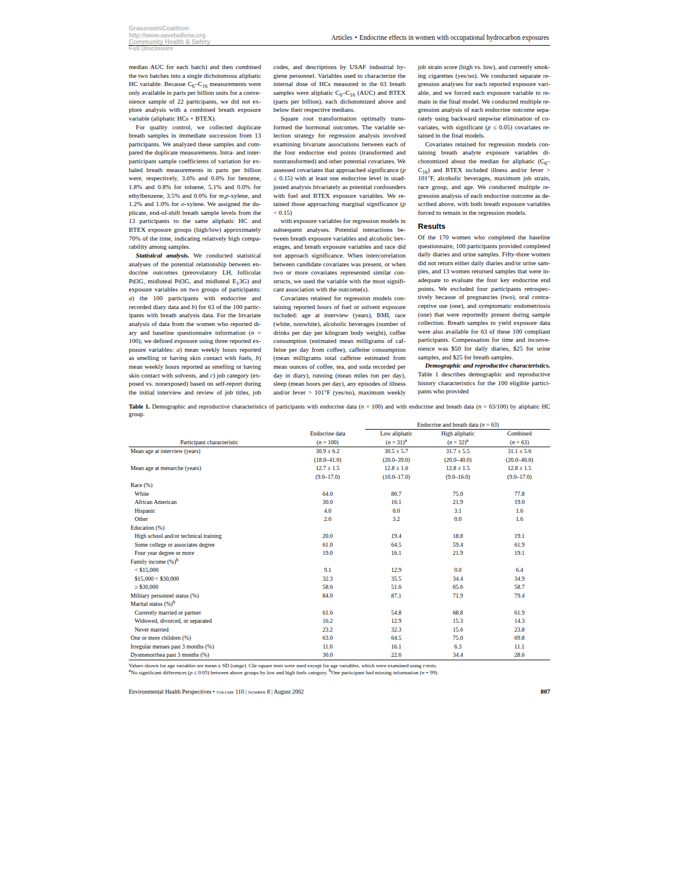GrassrootsCoalition http://www.saveballona.org Community Health & Safety Full Disclosure
Articles•Endocrine effects in women with occupational hydrocarbon exposures
median AUC for each batch) and then combined the two batches into a single dichotomous aliphatic HC variable. Because C6–C16 measurements were only available in parts per billion units for a convenience sample of 22 participants, we did not explore analysis with a combined breath exposure variable (aliphatic HCs + BTEX).
For quality control, we collected duplicate breath samples in immediate succession from 13 participants. We analyzed these samples and compared the duplicate measurements. Intra- and interparticipant sample coefficients of variation for exhaled breath measurements in parts per billion were, respectively, 3.6% and 0.0% for benzene, 1.8% and 0.8% for toluene, 5.1% and 0.0% for ethylbenzene, 3.5% and 0.0% for m,p-xylene, and 1.2% and 1.0% for o-xylene. We assigned the duplicate, end-of-shift breath sample levels from the 13 participants to the same aliphatic HC and BTEX exposure groups (high/low) approximately 70% of the time, indicating relatively high comparability among samples.
Statistical analysis. We conducted statistical analyses of the potential relationship between endocrine outcomes (preovulatory LH, follicular Pd3G, midluteal Pd3G, and midluteal E13G) and exposure variables on two groups of participants: a) the 100 participants with endocrine and recorded diary data and b) for 63 of the 100 participants with breath analysis data. For the bivariate analysis of data from the women who reported diary and baseline questionnaire information (n = 100), we defined exposure using three reported exposure variables: a) mean weekly hours reported as smelling or having skin contact with fuels, b) mean weekly hours reported as smelling or having skin contact with solvents, and c) job category (exposed vs. nonexposed) based on self-report during the initial interview and review of job titles, job codes, and descriptions by USAF industrial hygiene personnel. Variables used to characterize the internal dose of HCs measured in the 63 breath samples were aliphatic C6–C16 (AUC) and BTEX (parts per billion), each dichotomized above and below their respective medians.
Square root transformation optimally transformed the hormonal outcomes. The variable selection strategy for regression analysis involved examining bivariate associations between each of the four endocrine end points (transformed and nontransformed) and other potential covariates. We assessed covariates that approached significance (p ≤ 0.15) with at least one endocrine level in unadjusted analysis bivariately as potential confounders with fuel and BTEX exposure variables. We retained those approaching marginal significance (p < 0.15)
with exposure variables for regression models in subsequent analyses. Potential interactions between breath exposure variables and alcoholic beverages, and breath exposure variables and race did not approach significance. When intercorrelation between candidate covariates was present, or when two or more covariates represented similar constructs, we used the variable with the most significant association with the outcome(s).
Covariates retained for regression models containing reported hours of fuel or solvent exposure included: age at interview (years), BMI, race (white, nonwhite), alcoholic beverages (number of drinks per day per kilogram body weight), coffee consumption (estimated mean milligrams of caffeine per day from coffee), caffeine consumption (mean milligrams total caffeine estimated from mean ounces of coffee, tea, and soda recorded per day in diary), running (mean miles run per day), sleep (mean hours per day), any episodes of illness and/or fever > 101°F (yes/no), maximum weekly job strain score (high vs. low), and currently smoking cigarettes (yes/no). We conducted separate regression analyses for each reported exposure variable, and we forced each exposure variable to remain in the final model. We conducted multiple regression analysis of each endocrine outcome separately using backward stepwise elimination of covariates, with significant (p ≤ 0.05) covariates retained in the final models.
Covariates retained for regression models containing breath analyte exposure variables dichotomized about the median for aliphatic (C6–C16) and BTEX included illness and/or fever > 101°F, alcoholic beverages, maximum job strain, race group, and age. We conducted multiple regression analysis of each endocrine outcome as described above, with both breath exposure variables forced to remain in the regression models.
Results
Of the 170 women who completed the baseline questionnaire, 100 participants provided completed daily diaries and urine samples. Fifty-three women did not return either daily diaries and/or urine samples, and 13 women returned samples that were inadequate to evaluate the four key endocrine end points. We excluded four participants retrospectively because of pregnancies (two), oral contraceptive use (one), and symptomatic endometriosis (one) that were reportedly present during sample collection. Breath samples to yield exposure data were also available for 63 of these 100 compliant participants. Compensation for time and inconvenience was $50 for daily diaries, $25 for urine samples, and $25 for breath samples.
Demographic and reproductive characteristics. Table 1 describes demographic and reproductive history characteristics for the 100 eligible participants who provided
Table 1. Demographic and reproductive characteristics of participants with endocrine data (n = 100) and with endocrine and breath data (n = 63/100) by aliphatic HC group.
| | | Endocrine and breath data ( n = 63) |
| --- | --- | --- |
| | Endocrine data | Low aliphatic | High aliphatic | Combined |
| Participant characteristic | ( n = 100) | ( n = 31) a | ( n = 32) a | ( n = 63) |
| Mean age at interview (years) | 30.9 ± 6.2 | 30.5 ± 5.7 | 31.7 ± 5.5 | 31.1 ± 5.6 |
| | (18.0–41.0) | (20.0–39.0) | (20.0–40.0) | (20.0–40.0) |
| Mean age at menarche (years) | 12.7 ± 1.5 | 12.8 ± 1.6 | 12.8 ± 1.5 | 12.8 ± 1.5 |
| | (9.0–17.0) | (10.0–17.0) | (9.0–16.0) | (9.0–17.0) |
| Race (%) | | | | |
| White | 64.0 | 80.7 | 75.0 | 77.8 |
| African American | 30.0 | 16.1 | 21.9 | 19.0 |
| Hispanic | 4.0 | 0.0 | 3.1 | 1.6 |
| Other | 2.0 | 3.2 | 0.0 | 1.6 |
| Education (%) | | | | |
| High school and/or technical training | 20.0 | 19.4 | 18.8 | 19.1 |
| Some college or associates degree | 61.0 | 64.5 | 59.4 | 61.9 |
| Four year degree or more | 19.0 | 16.1 | 21.9 | 19.1 |
| Family income (%) b | | | | |
| < $15,000 | 9.1 | 12.9 | 0.0 | 6.4 |
| $15,000 < $30,000 | 32.3 | 35.5 | 34.4 | 34.9 |
| ≥ $30,000 | 58.6 | 51.6 | 65.6 | 58.7 |
| Military personnel status (%) | 84.0 | 87.1 | 71.9 | 79.4 |
| Marital status (%) b | | | | |
| Currently married or partner | 61.6 | 54.8 | 68.8 | 61.9 |
| Widowed, divorced, or separated | 16.2 | 12.9 | 15.3 | 14.3 |
| Never married | 23.2 | 32.3 | 15.6 | 23.8 |
| One or more children (%) | 63.0 | 64.5 | 75.0 | 69.8 |
| Irregular menses past 3 months (%) | 11.0 | 16.1 | 6.3 | 11.1 |
| Dysmenorrhea past 3 months (%) | 30.0 | 22.6 | 34.4 | 28.6 |
Values shown for age variables are mean ± SD (range). Chi-square tests were used except for age variables, which were examined using t-tests.
aNo significant differences (p ≤ 0.05) between above groups by low and high fuels category. bOne participant had missing information (n = 99).
Environmental Health Perspectives • volume 110 | number 8 | August 2002
807